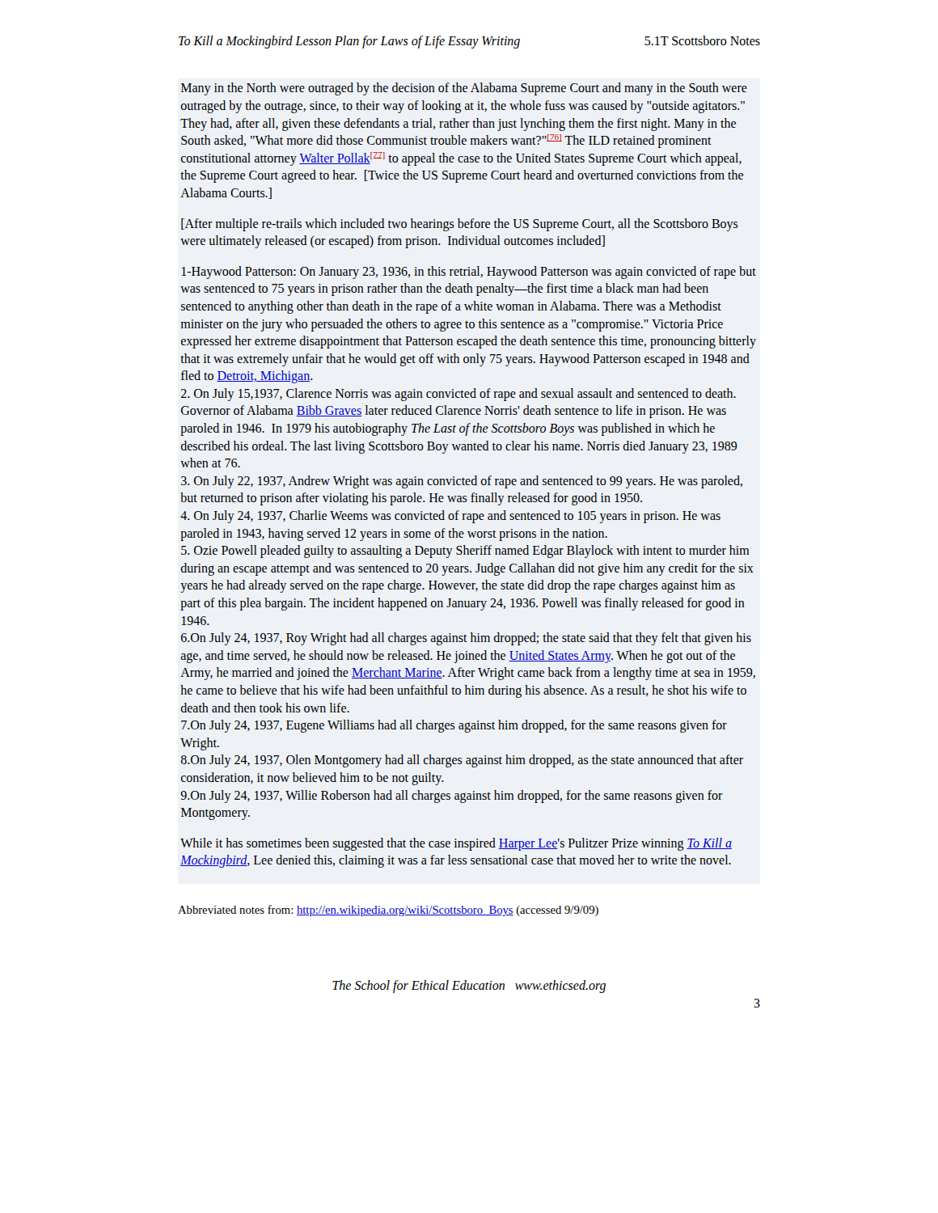To Kill a Mockingbird Lesson Plan for Laws of Life Essay Writing 5.1T Scottsboro Notes
Many in the North were outraged by the decision of the Alabama Supreme Court and many in the South were outraged by the outrage, since, to their way of looking at it, the whole fuss was caused by "outside agitators." They had, after all, given these defendants a trial, rather than just lynching them the first night. Many in the South asked, "What more did those Communist trouble makers want?"[76] The ILD retained prominent constitutional attorney Walter Pollak[77] to appeal the case to the United States Supreme Court which appeal, the Supreme Court agreed to hear. [Twice the US Supreme Court heard and overturned convictions from the Alabama Courts.]
[After multiple re-trails which included two hearings before the US Supreme Court, all the Scottsboro Boys were ultimately released (or escaped) from prison. Individual outcomes included]
1-Haywood Patterson: On January 23, 1936, in this retrial, Haywood Patterson was again convicted of rape but was sentenced to 75 years in prison rather than the death penalty—the first time a black man had been sentenced to anything other than death in the rape of a white woman in Alabama. There was a Methodist minister on the jury who persuaded the others to agree to this sentence as a "compromise." Victoria Price expressed her extreme disappointment that Patterson escaped the death sentence this time, pronouncing bitterly that it was extremely unfair that he would get off with only 75 years. Haywood Patterson escaped in 1948 and fled to Detroit, Michigan.
2. On July 15,1937, Clarence Norris was again convicted of rape and sexual assault and sentenced to death. Governor of Alabama Bibb Graves later reduced Clarence Norris' death sentence to life in prison. He was paroled in 1946. In 1979 his autobiography The Last of the Scottsboro Boys was published in which he described his ordeal. The last living Scottsboro Boy wanted to clear his name. Norris died January 23, 1989 when at 76.
3. On July 22, 1937, Andrew Wright was again convicted of rape and sentenced to 99 years. He was paroled, but returned to prison after violating his parole. He was finally released for good in 1950.
4. On July 24, 1937, Charlie Weems was convicted of rape and sentenced to 105 years in prison. He was paroled in 1943, having served 12 years in some of the worst prisons in the nation.
5. Ozie Powell pleaded guilty to assaulting a Deputy Sheriff named Edgar Blaylock with intent to murder him during an escape attempt and was sentenced to 20 years. Judge Callahan did not give him any credit for the six years he had already served on the rape charge. However, the state did drop the rape charges against him as part of this plea bargain. The incident happened on January 24, 1936. Powell was finally released for good in 1946.
6.On July 24, 1937, Roy Wright had all charges against him dropped; the state said that they felt that given his age, and time served, he should now be released. He joined the United States Army. When he got out of the Army, he married and joined the Merchant Marine. After Wright came back from a lengthy time at sea in 1959, he came to believe that his wife had been unfaithful to him during his absence. As a result, he shot his wife to death and then took his own life.
7.On July 24, 1937, Eugene Williams had all charges against him dropped, for the same reasons given for Wright.
8.On July 24, 1937, Olen Montgomery had all charges against him dropped, as the state announced that after consideration, it now believed him to be not guilty.
9.On July 24, 1937, Willie Roberson had all charges against him dropped, for the same reasons given for Montgomery.
While it has sometimes been suggested that the case inspired Harper Lee's Pulitzer Prize winning To Kill a Mockingbird, Lee denied this, claiming it was a far less sensational case that moved her to write the novel.
Abbreviated notes from: http://en.wikipedia.org/wiki/Scottsboro_Boys (accessed 9/9/09)
The School for Ethical Education www.ethicsed.org 3